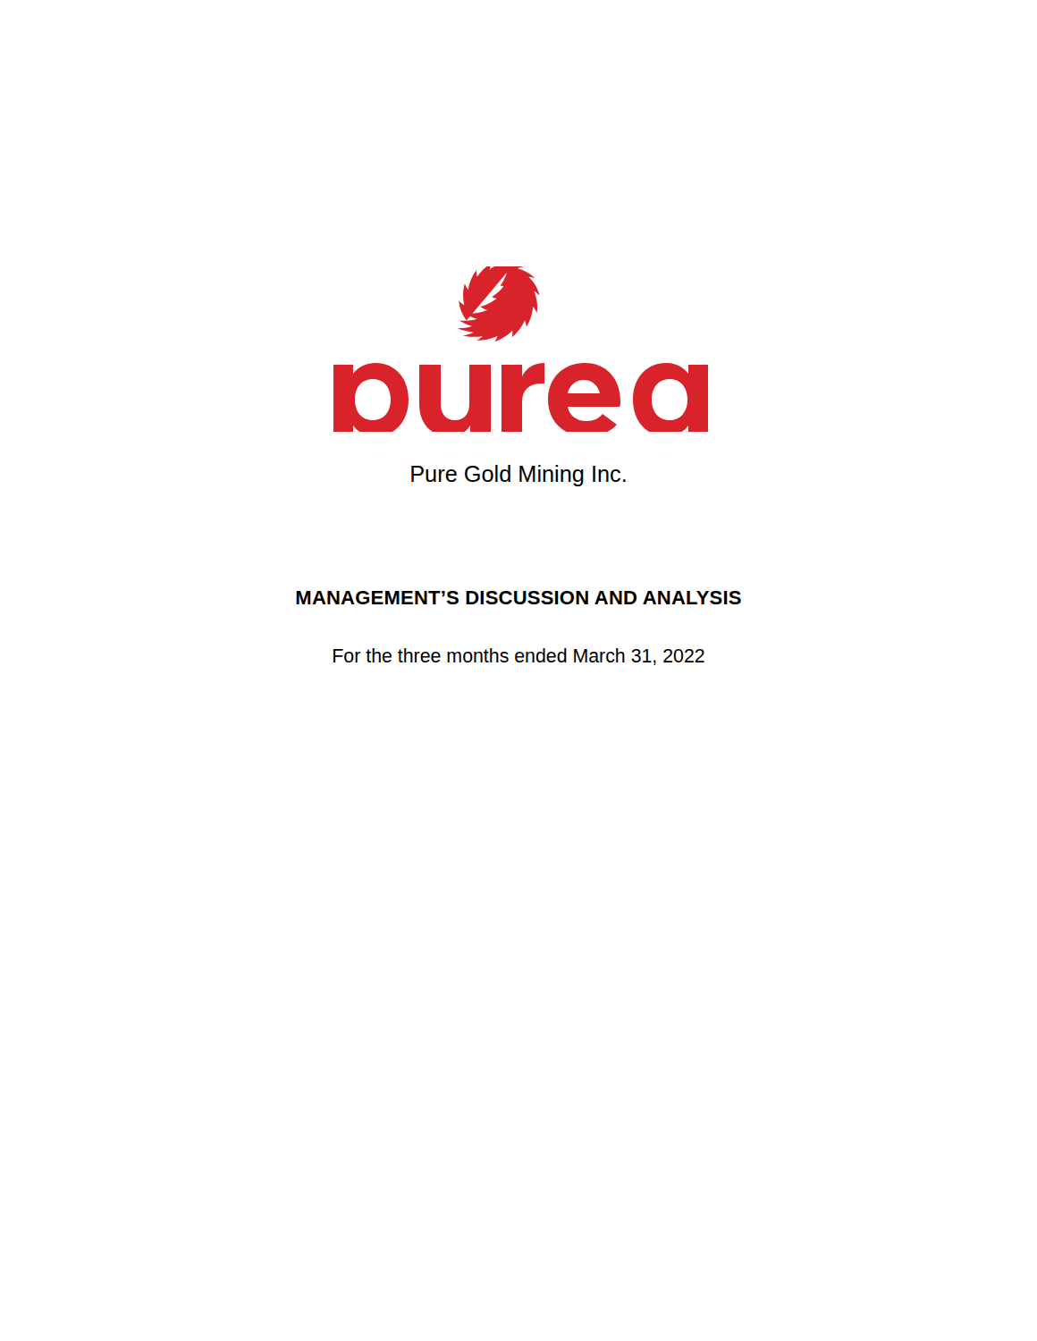Pure Gold Mining Inc.
MANAGEMENT’S DISCUSSION AND ANALYSIS
For the three months ended March 31, 2022